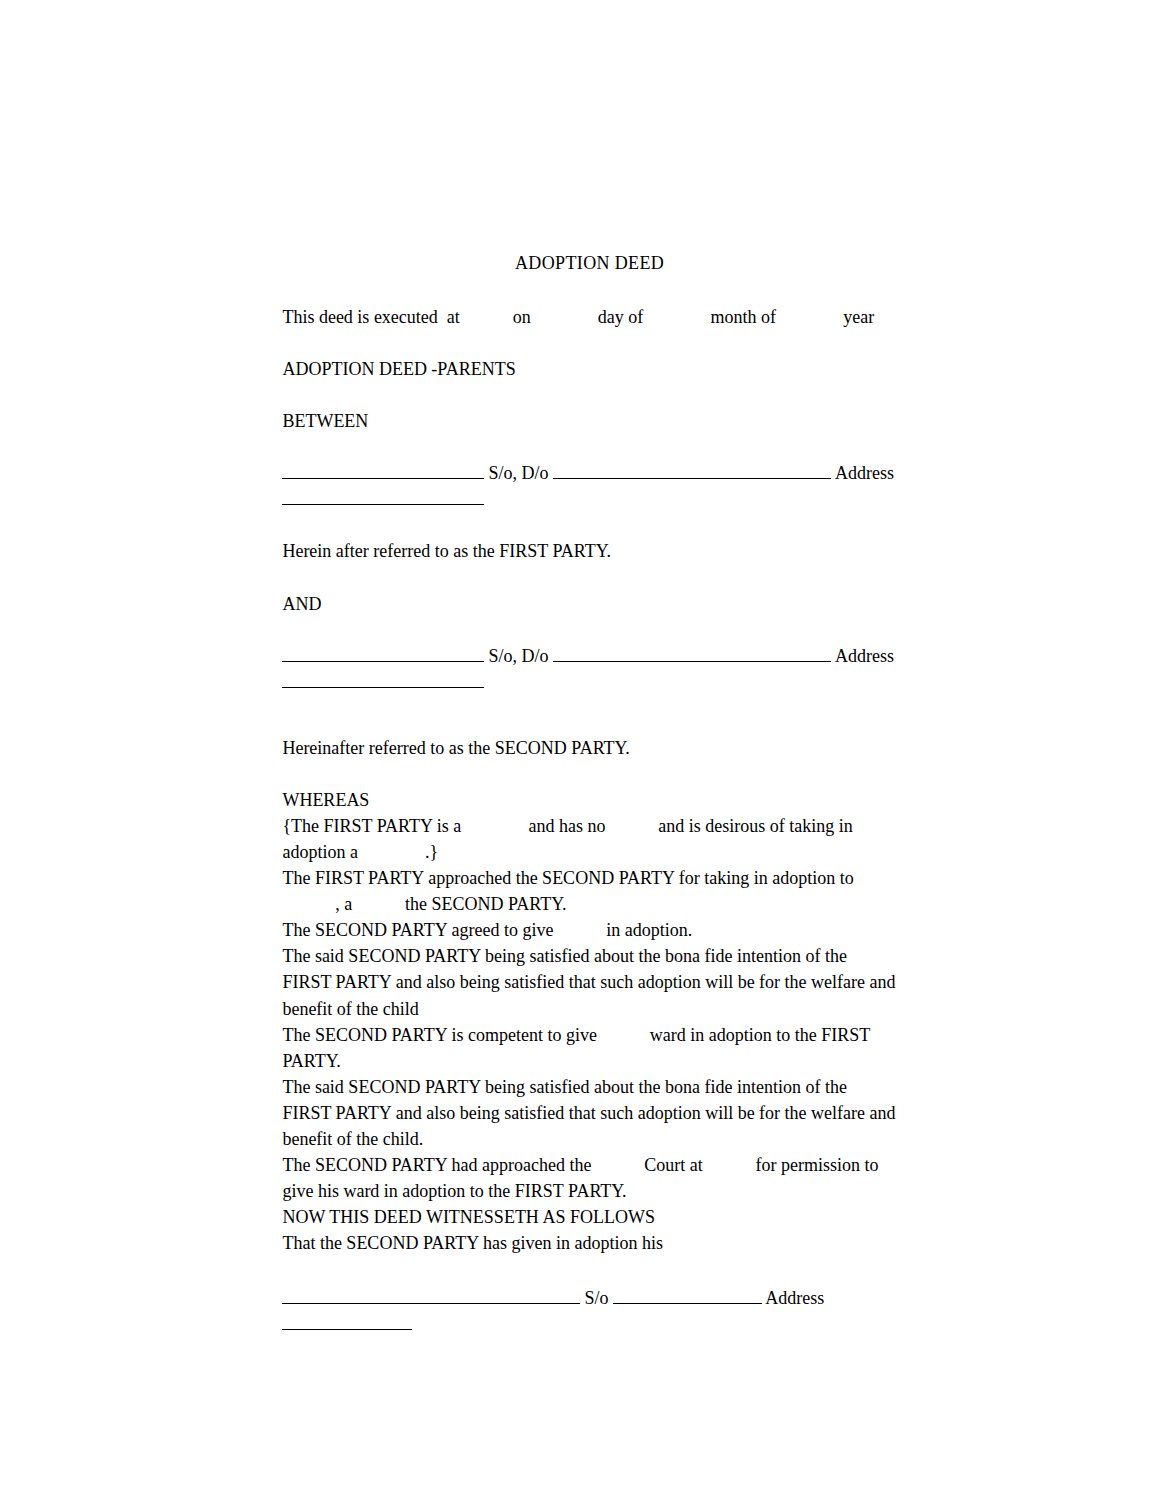ADOPTION DEED
This deed is executed at on day of month of year
ADOPTION DEED -PARENTS
BETWEEN
S/o, D/o Address
Herein after referred to as the FIRST PARTY.
AND
S/o, D/o Address
Hereinafter referred to as the SECOND PARTY.
WHEREAS
{The FIRST PARTY is a and has no and is desirous of taking in adoption a .}
The FIRST PARTY approached the SECOND PARTY for taking in adoption to , a the SECOND PARTY.
The SECOND PARTY agreed to give in adoption.
The said SECOND PARTY being satisfied about the bona fide intention of the FIRST PARTY and also being satisfied that such adoption will be for the welfare and benefit of the child
The SECOND PARTY is competent to give ward in adoption to the FIRST PARTY.
The said SECOND PARTY being satisfied about the bona fide intention of the FIRST PARTY and also being satisfied that such adoption will be for the welfare and benefit of the child.
The SECOND PARTY had approached the Court at for permission to give his ward in adoption to the FIRST PARTY.
NOW THIS DEED WITNESSETH AS FOLLOWS
That the SECOND PARTY has given in adoption his
S/o Address